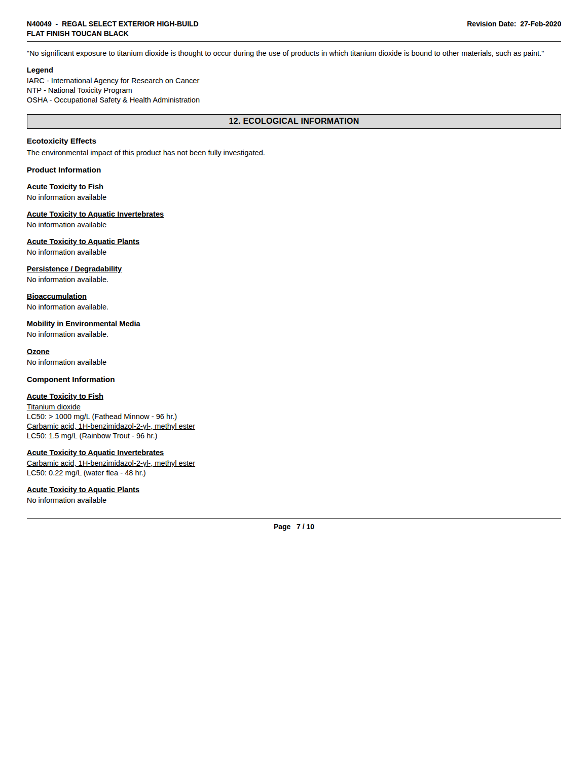N40049 - REGAL SELECT EXTERIOR HIGH-BUILD
FLAT FINISH TOUCAN BLACK
Revision Date: 27-Feb-2020
"No significant exposure to titanium dioxide is thought to occur during the use of products in which titanium dioxide is bound to other materials, such as paint."
Legend
IARC - International Agency for Research on Cancer
NTP - National Toxicity Program
OSHA - Occupational Safety & Health Administration
12. ECOLOGICAL INFORMATION
Ecotoxicity Effects
The environmental impact of this product has not been fully investigated.
Product Information
Acute Toxicity to Fish
No information available
Acute Toxicity to Aquatic Invertebrates
No information available
Acute Toxicity to Aquatic Plants
No information available
Persistence / Degradability
No information available.
Bioaccumulation
No information available.
Mobility in Environmental Media
No information available.
Ozone
No information available
Component Information
Acute Toxicity to Fish
Titanium dioxide
LC50: > 1000 mg/L (Fathead Minnow - 96 hr.)
Carbamic acid, 1H-benzimidazol-2-yl-, methyl ester
LC50: 1.5 mg/L (Rainbow Trout - 96 hr.)
Acute Toxicity to Aquatic Invertebrates
Carbamic acid, 1H-benzimidazol-2-yl-, methyl ester
LC50: 0.22 mg/L (water flea - 48 hr.)
Acute Toxicity to Aquatic Plants
No information available
Page 7 / 10